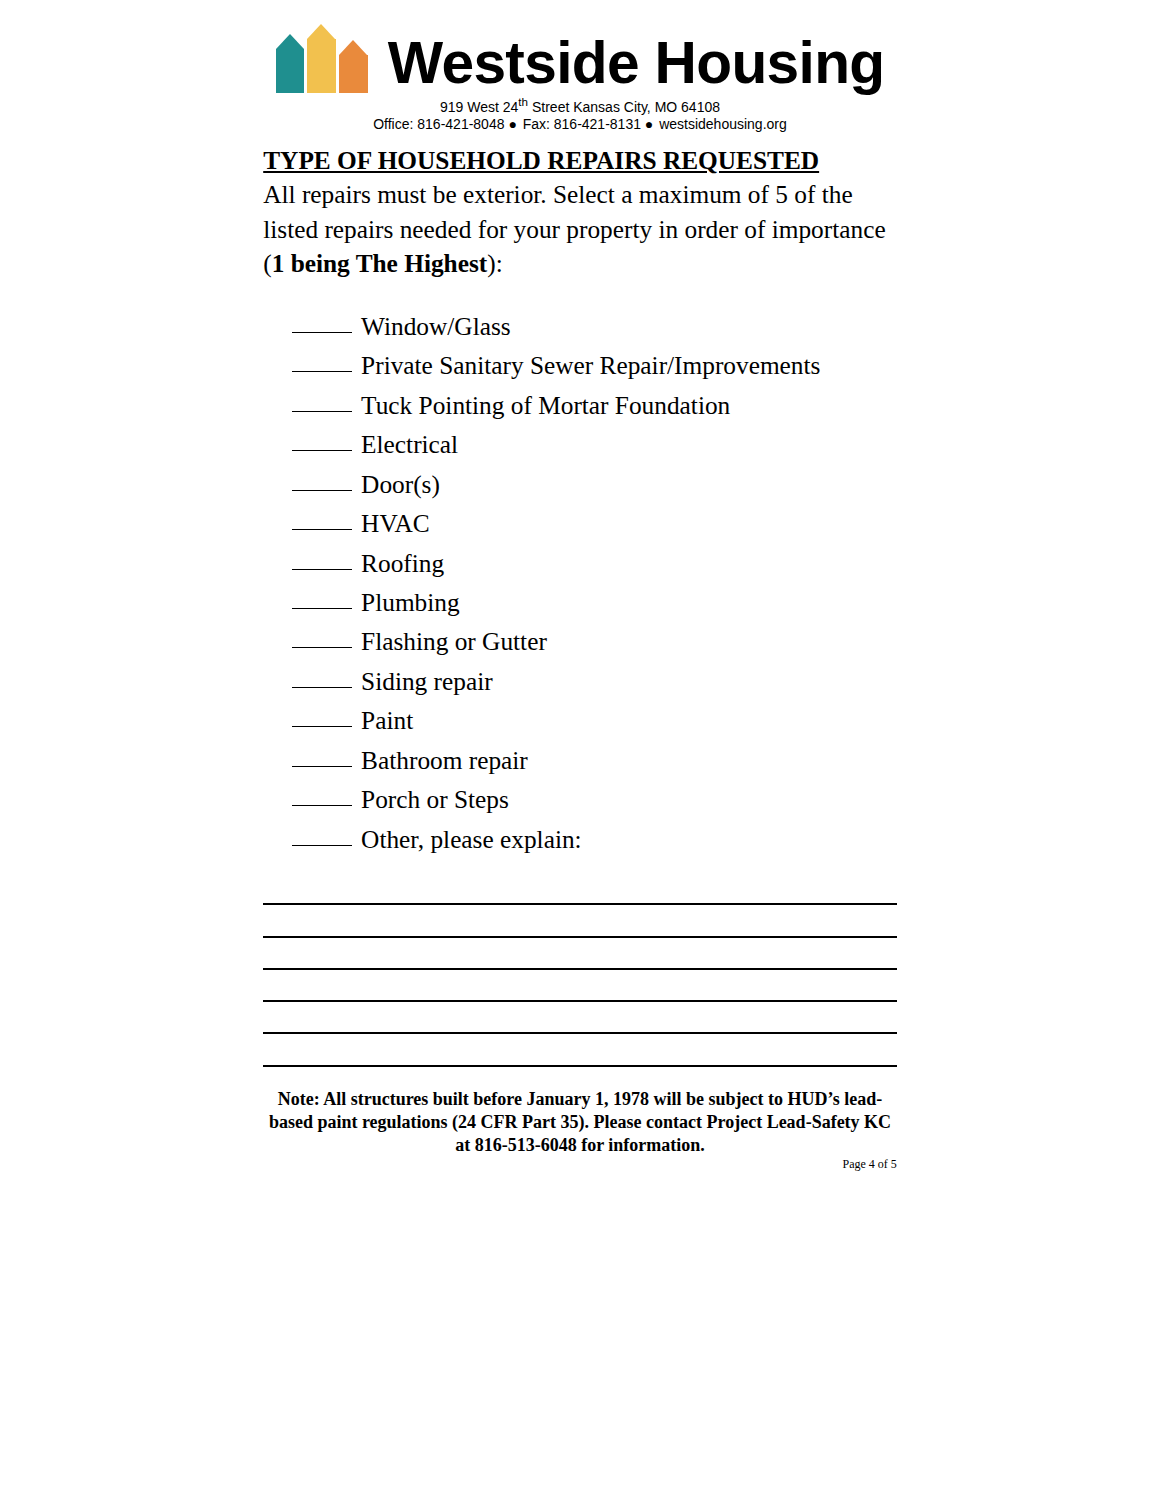Westside Housing
919 West 24th Street Kansas City, MO 64108
Office: 816-421-8048 ● Fax: 816-421-8131 ● westsidehousing.org
TYPE OF HOUSEHOLD REPAIRS REQUESTED
All repairs must be exterior. Select a maximum of 5 of the listed repairs needed for your property in order of importance (1 being The Highest):
Window/Glass
Private Sanitary Sewer Repair/Improvements
Tuck Pointing of Mortar Foundation
Electrical
Door(s)
HVAC
Roofing
Plumbing
Flashing or Gutter
Siding repair
Paint
Bathroom repair
Porch or Steps
Other, please explain:
Note: All structures built before January 1, 1978 will be subject to HUD’s lead-based paint regulations (24 CFR Part 35). Please contact Project Lead-Safety KC at 816-513-6048 for information.
Page 4 of 5